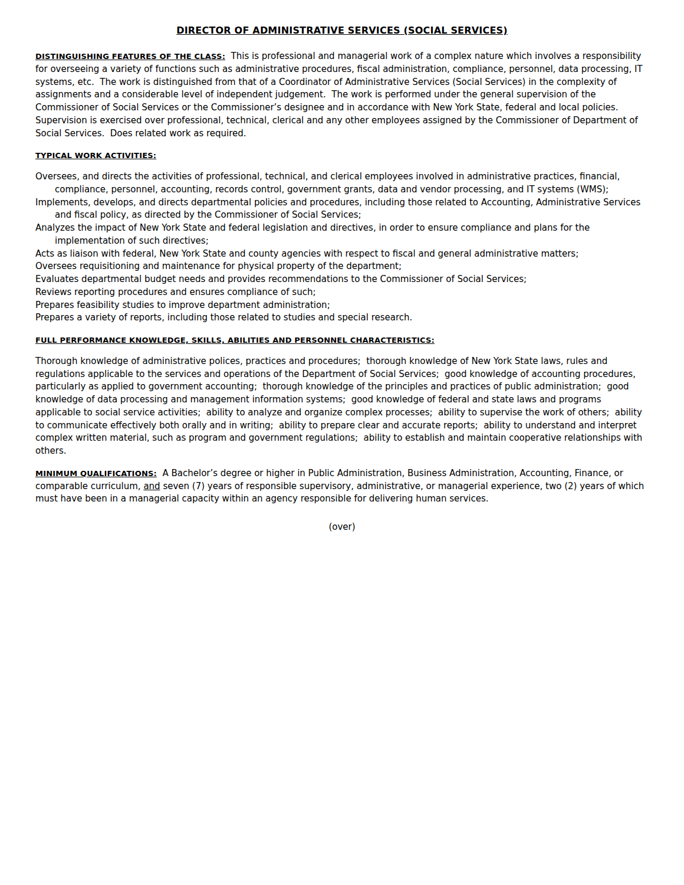DIRECTOR OF ADMINISTRATIVE SERVICES (SOCIAL SERVICES)
Distinguishing Features of the Class:
This is professional and managerial work of a complex nature which involves a responsibility for overseeing a variety of functions such as administrative procedures, fiscal administration, compliance, personnel, data processing, IT systems, etc. The work is distinguished from that of a Coordinator of Administrative Services (Social Services) in the complexity of assignments and a considerable level of independent judgement. The work is performed under the general supervision of the Commissioner of Social Services or the Commissioner’s designee and in accordance with New York State, federal and local policies. Supervision is exercised over professional, technical, clerical and any other employees assigned by the Commissioner of Department of Social Services. Does related work as required.
Typical Work Activities:
Oversees, and directs the activities of professional, technical, and clerical employees involved in administrative practices, financial, compliance, personnel, accounting, records control, government grants, data and vendor processing, and IT systems (WMS);
Implements, develops, and directs departmental policies and procedures, including those related to Accounting, Administrative Services and fiscal policy, as directed by the Commissioner of Social Services;
Analyzes the impact of New York State and federal legislation and directives, in order to ensure compliance and plans for the implementation of such directives;
Acts as liaison with federal, New York State and county agencies with respect to fiscal and general administrative matters;
Oversees requisitioning and maintenance for physical property of the department;
Evaluates departmental budget needs and provides recommendations to the Commissioner of Social Services;
Reviews reporting procedures and ensures compliance of such;
Prepares feasibility studies to improve department administration;
Prepares a variety of reports, including those related to studies and special research.
Full Performance Knowledge, Skills, Abilities and Personnel Characteristics:
Thorough knowledge of administrative polices, practices and procedures; thorough knowledge of New York State laws, rules and regulations applicable to the services and operations of the Department of Social Services; good knowledge of accounting procedures, particularly as applied to government accounting; thorough knowledge of the principles and practices of public administration; good knowledge of data processing and management information systems; good knowledge of federal and state laws and programs applicable to social service activities; ability to analyze and organize complex processes; ability to supervise the work of others; ability to communicate effectively both orally and in writing; ability to prepare clear and accurate reports; ability to understand and interpret complex written material, such as program and government regulations; ability to establish and maintain cooperative relationships with others.
Minimum Qualifications:
A Bachelor’s degree or higher in Public Administration, Business Administration, Accounting, Finance, or comparable curriculum, and seven (7) years of responsible supervisory, administrative, or managerial experience, two (2) years of which must have been in a managerial capacity within an agency responsible for delivering human services.
(over)